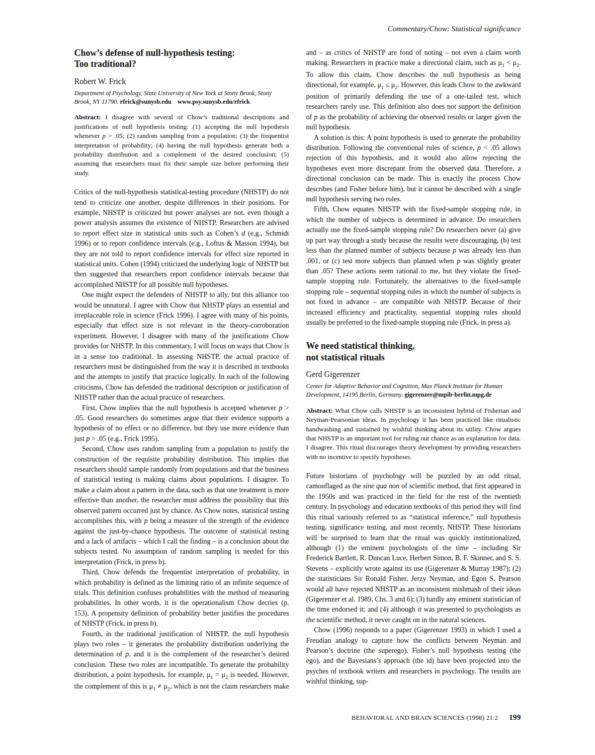Commentary/Chow: Statistical significance
Chow’s defense of null-hypothesis testing:
Too traditional?
Robert W. Frick
Department of Psychology, State University of New York at Stony Brook, Stony Brook, NY 11790. rfrick@sunysb.edu www.psy.sunysb.edu/rfrick
Abstract: I disagree with several of Chow’s traditional descriptions and justifications of null hypothesis testing: (1) accepting the null hypothesis whenever p > .05; (2) random sampling from a population; (3) the frequentist interpretation of probability; (4) having the null hypothesis generate both a probability distribution and a complement of the desired conclusion; (5) assuming that researchers must fix their sample size before performing their study.
Critics of the null-hypothesis statistical-testing procedure (NHSTP) do not tend to criticize one another, despite differences in their positions. For example, NHSTP is criticized but power analyses are not, even though a power analysis assumes the existence of NHSTP. Researchers are advised to report effect size in statistical units such as Cohen’s d (e.g., Schmidt 1996) or to report confidence intervals (e.g., Loftus & Masson 1994), but they are not told to report confidence intervals for effect size reported in statistical units. Cohen (1994) criticized the underlying logic of NHSTP but then suggested that researchers report confidence intervals because that accomplished NHSTP for all possible null hypotheses.
One might expect the defenders of NHSTP to ally, but this alliance too would be unnatural. I agree with Chow that NHSTP plays an essential and irreplaceable role in science (Frick 1996). I agree with many of his points, especially that effect size is not relevant in the theory-corroboration experiment. However, I disagree with many of the justifications Chow provides for NHSTP. In this commentary, I will focus on ways that Chow is in a sense too traditional. In assessing NHSTP, the actual practice of researchers must be distinguished from the way it is described in textbooks and the attempts to justify that practice logically. In each of the following criticisms, Chow has defended the traditional description or justification of NHSTP rather than the actual practice of researchers.
First, Chow implies that the null hypothesis is accepted whenever p > .05. Good researchers do sometimes argue that their evidence supports a hypothesis of no effect or no difference, but they use more evidence than just p > .05 (e.g., Frick 1995).
Second, Chow uses random sampling from a population to justify the construction of the requisite probability distribution. This implies that researchers should sample randomly from populations and that the business of statistical testing is making claims about populations. I disagree. To make a claim about a pattern in the data, such as that one treatment is more effective than another, the researcher must address the possibility that this observed pattern occurred just by chance. As Chow notes, statistical testing accomplishes this, with p being a measure of the strength of the evidence against the just-by-chance hypothesis. The outcome of statistical testing and a lack of artifacts – which I call the finding – is a conclusion about the subjects tested. No assumption of random sampling is needed for this interpretation (Frick, in press b).
Third, Chow defends the frequentist interpretation of probability, in which probability is defined as the limiting ratio of an infinite sequence of trials. This definition confuses probabilities with the method of measuring probabilities. In other words, it is the operationalism Chow decries (p. 153). A propensity definition of probability better justifies the procedures of NHSTP (Frick, in press b).
Fourth, in the traditional justification of NHSTP, the null hypothesis plays two roles – it generates the probability distribution underlying the determination of p, and it is the complement of the researcher’s desired conclusion. These two roles are incompatible. To generate the probability distribution, a point hypothesis, for example, μ1 = μ2 is needed. However, the complement of this is μ1 ≠ μ2, which is not the claim researchers make and – as critics of NHSTP are fond of noting – not even a claim worth making. Researchers in practice make a directional claim, such as μ1 < μ2. To allow this claim, Chow describes the null hypothesis as being directional, for example, μ1 ≤ μ2. However, this leads Chow to the awkward position of primarily defending the use of a one-tailed test, which researchers rarely use. This definition also does not support the definition of p as the probability of achieving the observed results or larger given the null hypothesis.
A solution is this: A point hypothesis is used to generate the probability distribution. Following the conventional rules of science, p < .05 allows rejection of this hypothesis, and it would also allow rejecting the hypotheses even more discrepant from the observed data. Therefore, a directional conclusion can be made. This is exactly the process Chow describes (and Fisher before him), but it cannot be described with a single null hypothesis serving two roles.
Fifth, Chow equates NHSTP with the fixed-sample stopping rule, in which the number of subjects is determined in advance. Do researchers actually use the fixed-sample stopping rule? Do researchers never (a) give up part way through a study because the results were discouraging, (b) test less than the planned number of subjects because p was already less than .001, or (c) test more subjects than planned when p was slightly greater than .05? These actions seem rational to me, but they violate the fixed-sample stopping rule. Fortunately, the alternatives to the fixed-sample stopping rule – sequential stopping rules in which the number of subjects is not fixed in advance – are compatible with NHSTP. Because of their increased efficiency and practicality, sequential stopping rules should usually be preferred to the fixed-sample stopping rule (Frick, in press a).
We need statistical thinking,
not statistical rituals
Gerd Gigerenzer
Center for Adaptive Behavior and Cognition, Max Planck Institute for Human Development, 14195 Berlin, Germany. gigerenzer@mpib-berlin.mpg.de
Abstract: What Chow calls NHSTP is an inconsistent hybrid of Fisherian and Neyman-Pearsonian ideas. In psychology it has been practiced like ritualistic handwashing and sustained by wishful thinking about its utility. Chow argues that NHSTP is an important tool for ruling out chance as an explanation for data. I disagree. This ritual discourages theory development by providing researchers with no incentive to specify hypotheses.
Future historians of psychology will be puzzled by an odd ritual, camouflaged as the sine qua non of scientific method, that first appeared in the 1950s and was practiced in the field for the rest of the twentieth century. In psychology and education textbooks of this period they will find this ritual variously referred to as “statistical inference,” null hypothesis testing, significance testing, and most recently, NHSTP. These historians will be surprised to learn that the ritual was quickly institutionalized, although (1) the eminent psychologists of the time – including Sir Frederick Bartlett, R. Duncan Luce, Herbert Simon, B. F. Skinner, and S. S. Stevens – explicitly wrote against its use (Gigerenzer & Murray 1987); (2) the statisticians Sir Ronald Fisher, Jerzy Neyman, and Egon S. Pearson would all have rejected NHSTP as an inconsistent mishmash of their ideas (Gigerenzer et al. 1989, Chs. 3 and 6); (3) hardly any eminent statistician of the time endorsed it; and (4) although it was presented to psychologists as the scientific method, it never caught on in the natural sciences.
Chow (1996) responds to a paper (Gigerenzer 1993) in which I used a Freudian analogy to capture how the conflicts between Neyman and Pearson’s doctrine (the superego), Fisher’s null hypothesis testing (the ego), and the Bayesians’s approach (the id) have been projected into the psyches of textbook writers and researchers in psychology. The results are wishful thinking, sup-
BEHAVIORAL AND BRAIN SCIENCES (1998) 21:2 199